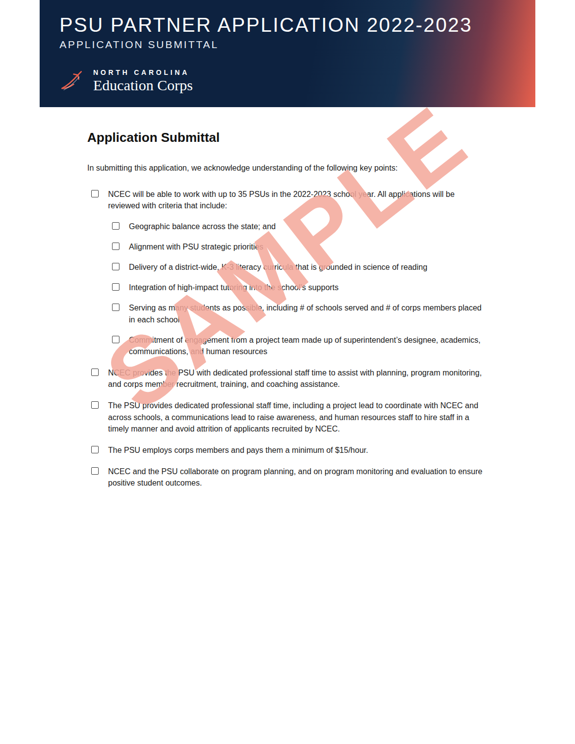PSU Partner Application 2022-2023
Application Submittal
North Carolina
Education Corps
Application Submittal
In submitting this application, we acknowledge understanding of the following key points:
NCEC will be able to work with up to 35 PSUs in the 2022-2023 school year. All applications will be reviewed with criteria that include:
Geographic balance across the state; and
Alignment with PSU strategic priorities
Delivery of a district-wide, K-3 literacy curricula that is grounded in science of reading
Integration of high-impact tutoring into the school’s supports
Serving as many students as possible, including # of schools served and # of corps members placed in each school
Commitment of engagement from a project team made up of superintendent’s designee, academics, communications, and human resources
NCEC provides the PSU with dedicated professional staff time to assist with planning, program monitoring, and corps member recruitment, training, and coaching assistance.
The PSU provides dedicated professional staff time, including a project lead to coordinate with NCEC and across schools, a communications lead to raise awareness, and human resources staff to hire staff in a timely manner and avoid attrition of applicants recruited by NCEC.
The PSU employs corps members and pays them a minimum of $15/hour.
NCEC and the PSU collaborate on program planning, and on program monitoring and evaluation to ensure positive student outcomes.
SAMPLE